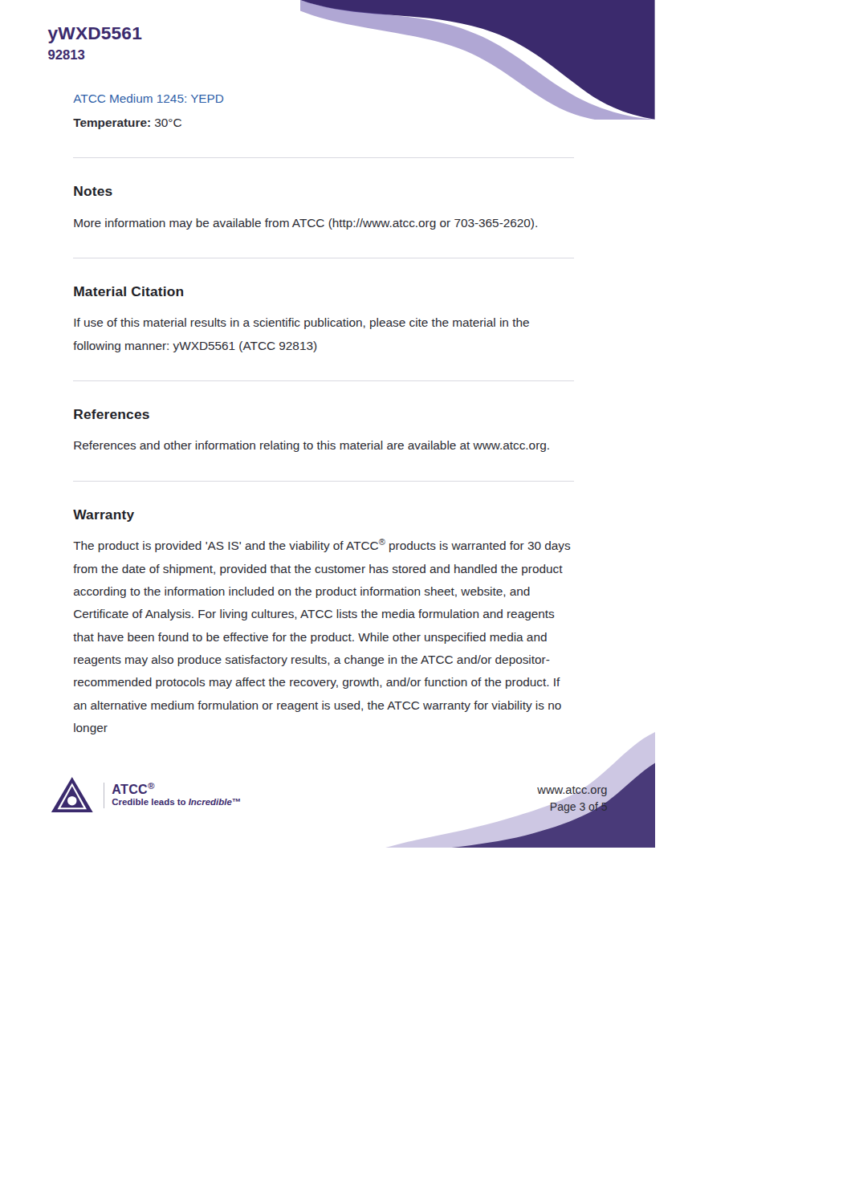yWXD5561
92813
Product Sheet
ATCC Medium 1245: YEPD
Temperature: 30°C
Notes
More information may be available from ATCC (http://www.atcc.org or 703-365-2620).
Material Citation
If use of this material results in a scientific publication, please cite the material in the following manner: yWXD5561 (ATCC 92813)
References
References and other information relating to this material are available at www.atcc.org.
Warranty
The product is provided 'AS IS' and the viability of ATCC® products is warranted for 30 days from the date of shipment, provided that the customer has stored and handled the product according to the information included on the product information sheet, website, and Certificate of Analysis. For living cultures, ATCC lists the media formulation and reagents that have been found to be effective for the product. While other unspecified media and reagents may also produce satisfactory results, a change in the ATCC and/or depositor-recommended protocols may affect the recovery, growth, and/or function of the product. If an alternative medium formulation or reagent is used, the ATCC warranty for viability is no longer
ATCC®
Credible leads to Incredible™
www.atcc.org
Page 3 of 5